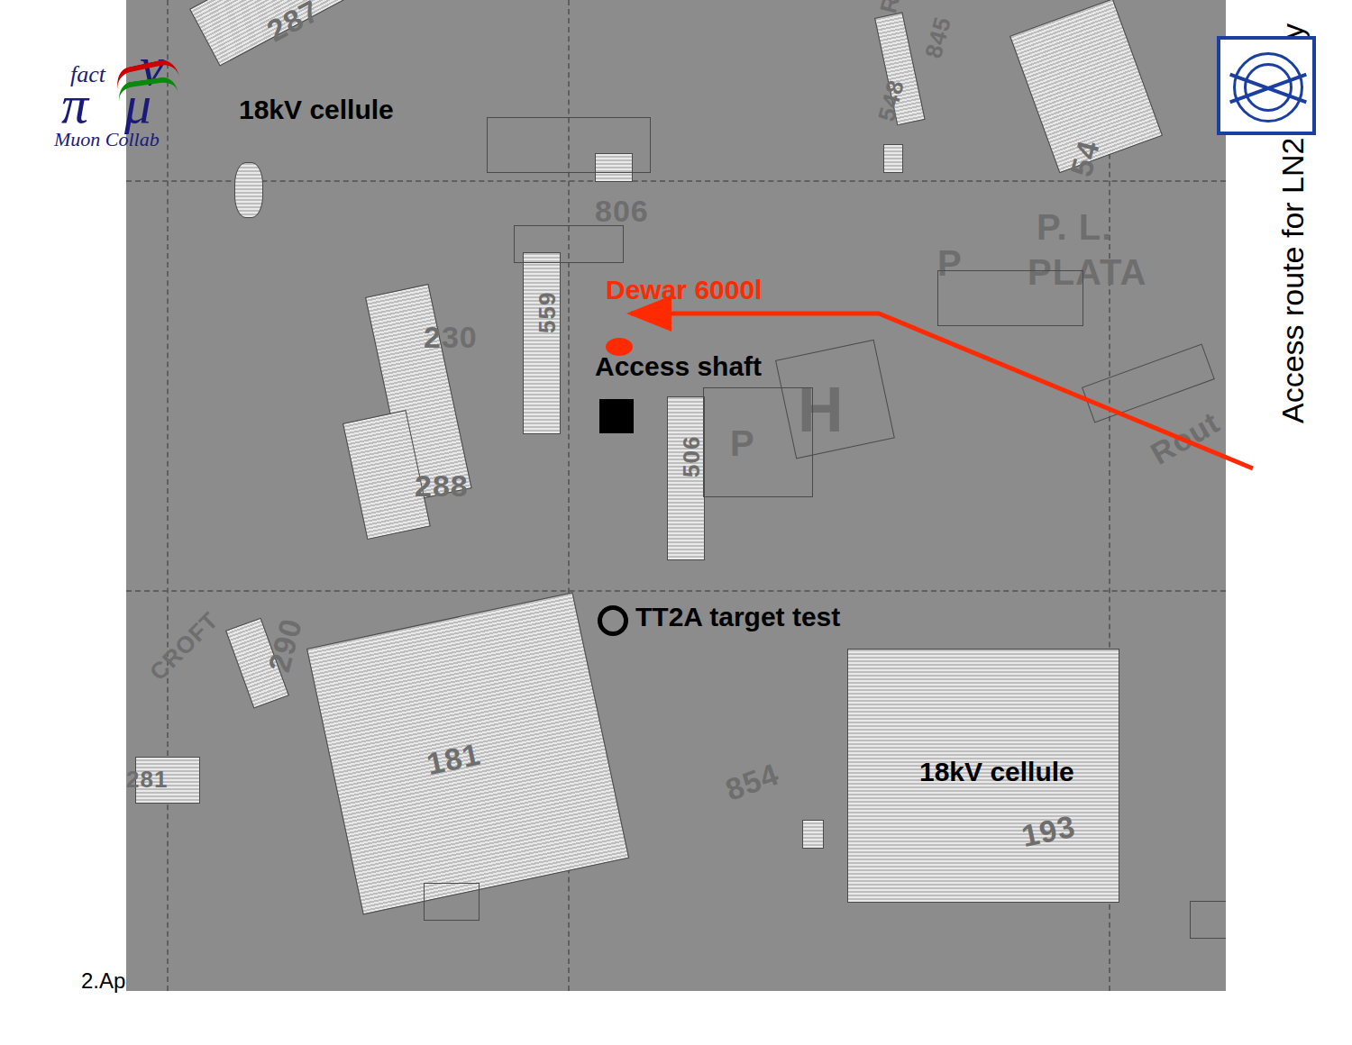287
230
288
559
506
806
548
54
290
181
281
193
854
845
RABI
CROFT
P. L.
PLATA
P
P
H
Rout
18kV cellule
18kV cellule
Dewar 6000l
Access shaft
TT2A target test
Access route for LN2 delivery
ν fact π μ Muon Collab
2.Ap